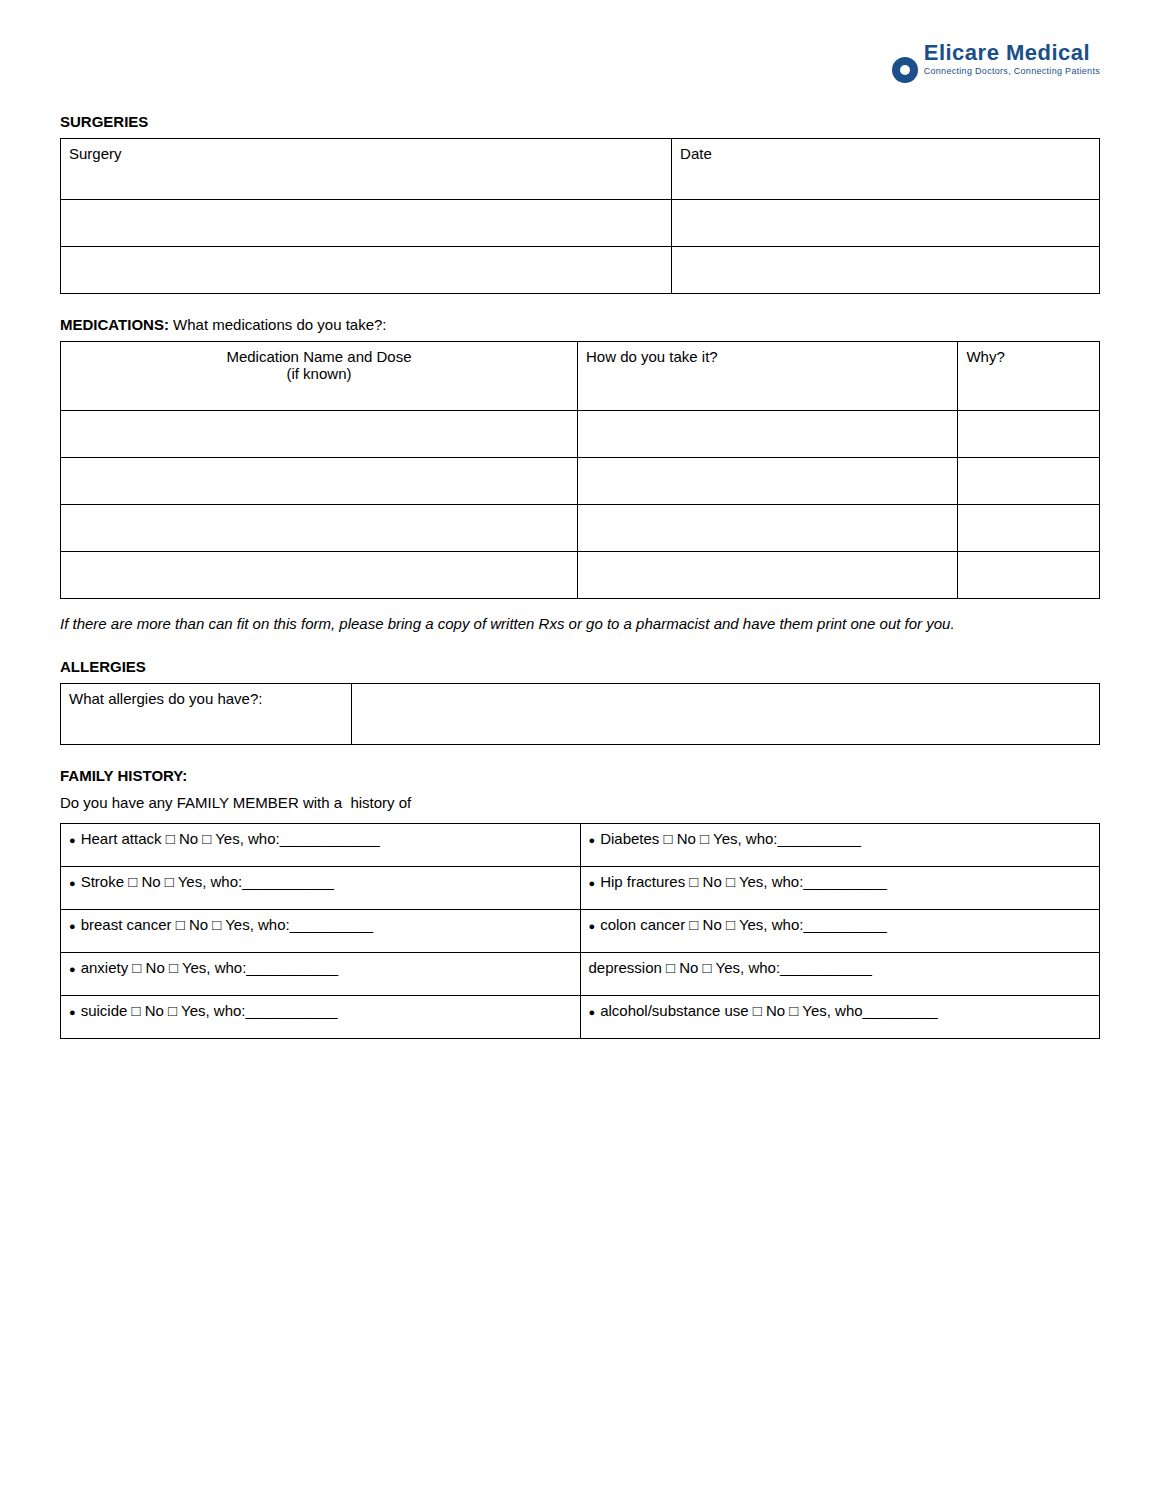Elicare Medical
Connecting Doctors, Connecting Patients
SURGERIES
| Surgery | Date |
MEDICATIONS: What medications do you take?:
| Medication Name and Dose (if known) | How do you take it? | Why? |
If there are more than can fit on this form, please bring a copy of written Rxs or go to a pharmacist and have them print one out for you.
ALLERGIES
| What allergies do you have?: | |
FAMILY HISTORY:
Do you have any FAMILY MEMBER with a history of
| Heart attack □ No □ Yes, who:____________ | Diabetes □ No □ Yes, who:__________ |
| Stroke □ No □ Yes, who:___________ | Hip fractures □ No □ Yes, who:__________ |
| breast cancer □ No □ Yes, who:__________ | colon cancer □ No □ Yes, who:__________ |
| anxiety □ No □ Yes, who:___________ | depression □ No □ Yes, who:___________ |
| suicide □ No □ Yes, who:___________ | alcohol/substance use □ No □ Yes, who_________ |